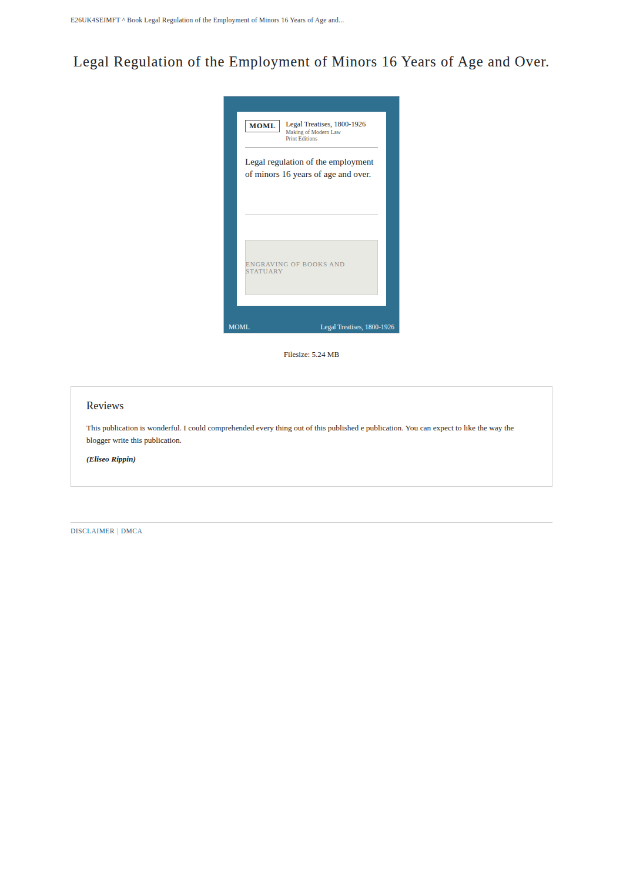E26UK4SEIMFT ^ Book Legal Regulation of the Employment of Minors 16 Years of Age and...
Legal Regulation of the Employment of Minors 16 Years of Age and Over.
MOML Legal Treatises, 1800-1926 Making of Modern Law
Print Editions
Legal regulation of the employment of minors 16 years of age and over.
engraving of books and statuary
MOML Legal Treatises, 1800-1926
Filesize: 5.24 MB
Reviews
This publication is wonderful. I could comprehended every thing out of this published e publication. You can expect to like the way the blogger write this publication.
(Eliseo Rippin)
DISCLAIMER|DMCA